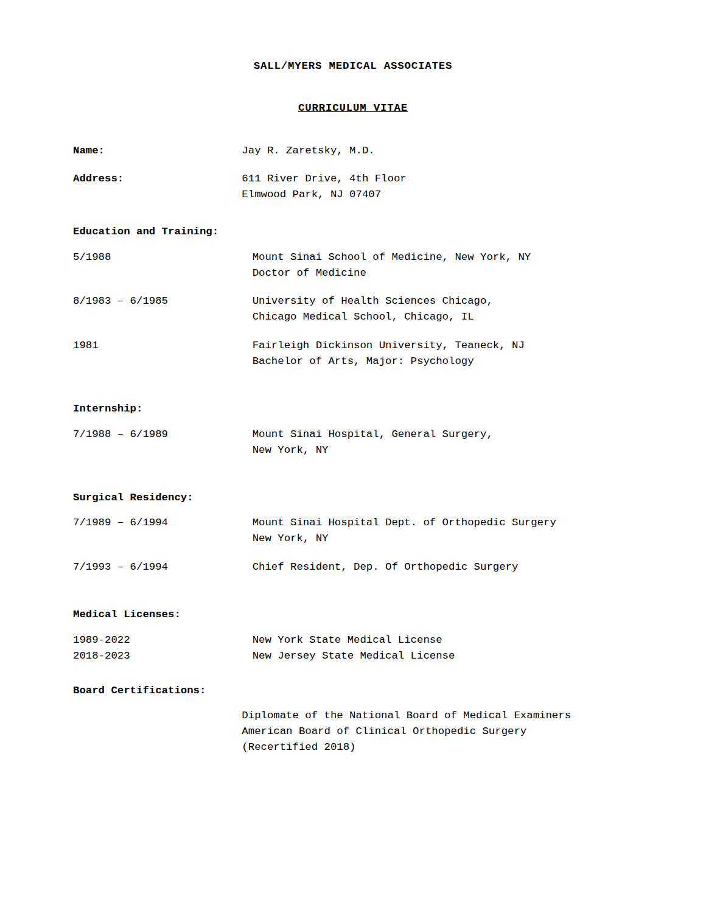SALL/MYERS MEDICAL ASSOCIATES
CURRICULUM VITAE
Name:
Jay R. Zaretsky, M.D.
Address:
611 River Drive, 4th Floor
Elmwood Park, NJ 07407
Education and Training:
| 5/1988 | Mount Sinai School of Medicine, New York, NY Doctor of Medicine |
| 8/1983 – 6/1985 | University of Health Sciences Chicago, Chicago Medical School, Chicago, IL |
| 1981 | Fairleigh Dickinson University, Teaneck, NJ Bachelor of Arts, Major: Psychology |
Internship:
| 7/1988 – 6/1989 | Mount Sinai Hospital, General Surgery, New York, NY |
Surgical Residency:
| 7/1989 – 6/1994 | Mount Sinai Hospital Dept. of Orthopedic Surgery New York, NY |
| 7/1993 – 6/1994 | Chief Resident, Dep. Of Orthopedic Surgery |
Medical Licenses:
| 1989-2022 | New York State Medical License |
| 2018-2023 | New Jersey State Medical License |
Board Certifications:
Diplomate of the National Board of Medical Examiners
American Board of Clinical Orthopedic Surgery
(Recertified 2018)